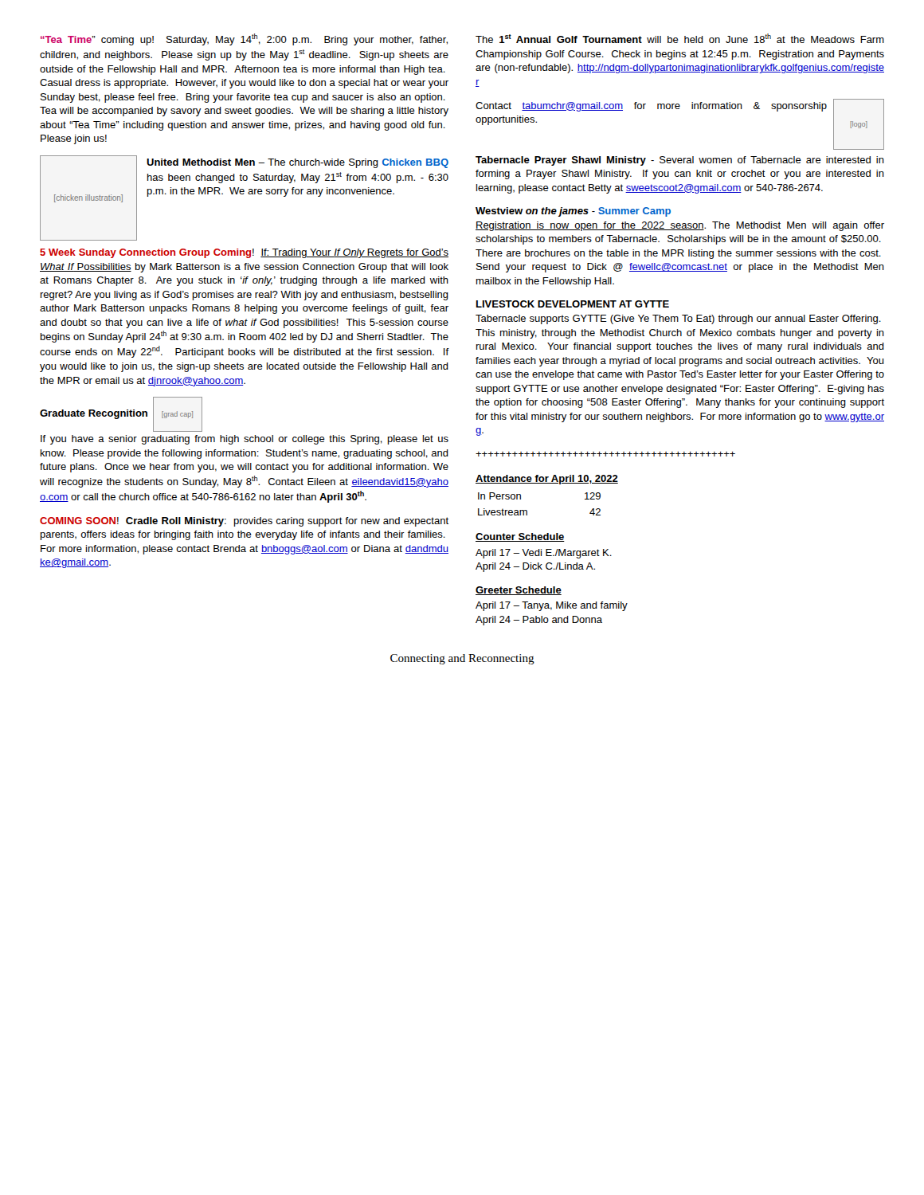“Tea Time” coming up! Saturday, May 14th, 2:00 p.m. Bring your mother, father, children, and neighbors. Please sign up by the May 1st deadline. Sign-up sheets are outside of the Fellowship Hall and MPR. Afternoon tea is more informal than High tea. Casual dress is appropriate. However, if you would like to don a special hat or wear your Sunday best, please feel free. Bring your favorite tea cup and saucer is also an option. Tea will be accompanied by savory and sweet goodies. We will be sharing a little history about “Tea Time” including question and answer time, prizes, and having good old fun. Please join us!
[chicken illustration]
United Methodist Men – The church-wide Spring Chicken BBQ has been changed to Saturday, May 21st from 4:00 p.m. - 6:30 p.m. in the MPR. We are sorry for any inconvenience.
5 Week Sunday Connection Group Coming! If: Trading Your If Only Regrets for God’s What If Possibilities by Mark Batterson is a five session Connection Group that will look at Romans Chapter 8. Are you stuck in ‘if only,’ trudging through a life marked with regret? Are you living as if God’s promises are real? With joy and enthusiasm, bestselling author Mark Batterson unpacks Romans 8 helping you overcome feelings of guilt, fear and doubt so that you can live a life of what if God possibilities! This 5-session course begins on Sunday April 24th at 9:30 a.m. in Room 402 led by DJ and Sherri Stadtler. The course ends on May 22nd. Participant books will be distributed at the first session. If you would like to join us, the sign-up sheets are located outside the Fellowship Hall and the MPR or email us at djnrook@yahoo.com.
Graduate Recognition[grad cap]
If you have a senior graduating from high school or college this Spring, please let us know. Please provide the following information: Student’s name, graduating school, and future plans. Once we hear from you, we will contact you for additional information. We will recognize the students on Sunday, May 8th. Contact Eileen at eileendavid15@yahoo.com or call the church office at 540-786-6162 no later than April 30th.
COMING SOON! Cradle Roll Ministry: provides caring support for new and expectant parents, offers ideas for bringing faith into the everyday life of infants and their families. For more information, please contact Brenda at bnboggs@aol.com or Diana at dandmduke@gmail.com.
The 1st Annual Golf Tournament will be held on June 18th at the Meadows Farm Championship Golf Course. Check in begins at 12:45 p.m. Registration and Payments are (non-refundable). http://ndgm-dollypartonimaginationlibrarykfk.golfgenius.com/register
[logo]
Contact tabumchr@gmail.com for more information & sponsorship opportunities.
Tabernacle Prayer Shawl Ministry - Several women of Tabernacle are interested in forming a Prayer Shawl Ministry. If you can knit or crochet or you are interested in learning, please contact Betty at sweetscoot2@gmail.com or 540-786-2674.
Westview on the james - Summer Camp
Registration is now open for the 2022 season. The Methodist Men will again offer scholarships to members of Tabernacle. Scholarships will be in the amount of $250.00. There are brochures on the table in the MPR listing the summer sessions with the cost. Send your request to Dick @ fewellc@comcast.net or place in the Methodist Men mailbox in the Fellowship Hall.
LIVESTOCK DEVELOPMENT AT GYTTE
Tabernacle supports GYTTE (Give Ye Them To Eat) through our annual Easter Offering. This ministry, through the Methodist Church of Mexico combats hunger and poverty in rural Mexico. Your financial support touches the lives of many rural individuals and families each year through a myriad of local programs and social outreach activities. You can use the envelope that came with Pastor Ted’s Easter letter for your Easter Offering to support GYTTE or use another envelope designated “For: Easter Offering”. E-giving has the option for choosing “508 Easter Offering”. Many thanks for your continuing support for this vital ministry for our southern neighbors. For more information go to www.gytte.org.
+++++++++++++++++++++++++++++++++++++++++++
Attendance for April 10, 2022
| In Person | 129 |
| Livestream | 42 |
Counter Schedule
April 17 – Vedi E./Margaret K.
April 24 – Dick C./Linda A.
Greeter Schedule
April 17 – Tanya, Mike and family
April 24 – Pablo and Donna
Connecting and Reconnecting